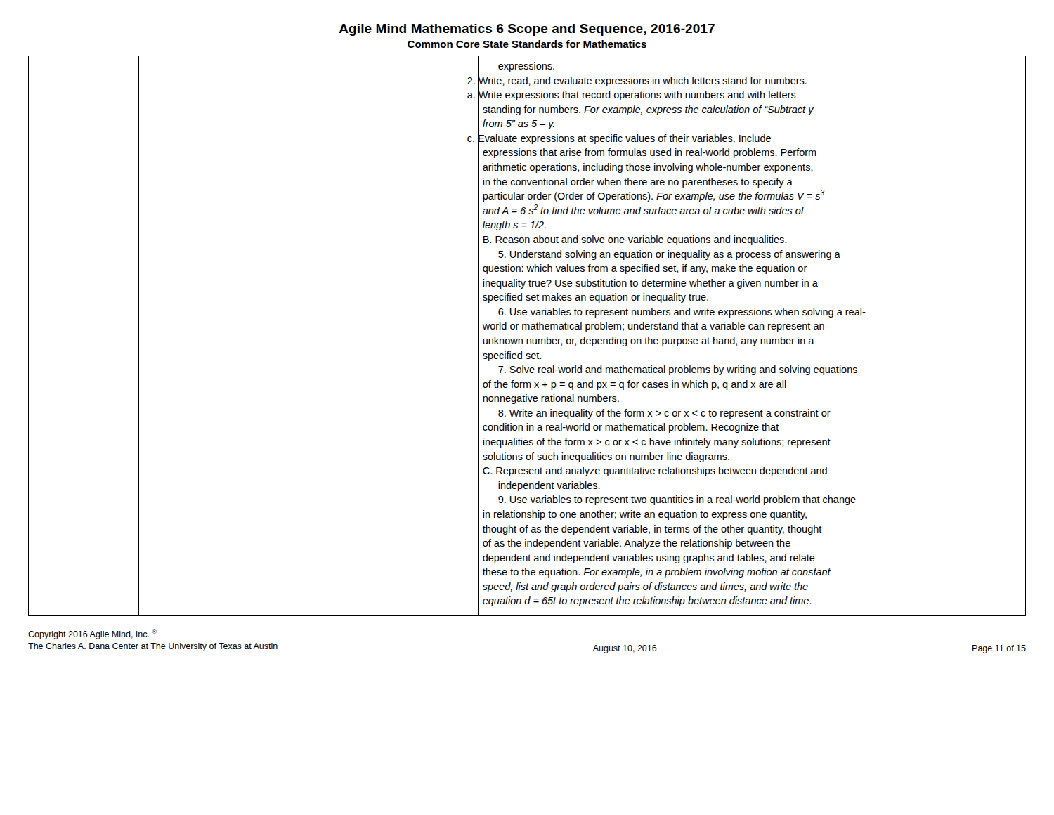Agile Mind Mathematics 6 Scope and Sequence, 2016-2017
Common Core State Standards for Mathematics
| | | | expressions. 2. Write, read, and evaluate expressions in which letters stand for numbers. a. Write expressions that record operations with numbers and with letters standing for numbers. For example, express the calculation of “Subtract y from 5” as 5 – y. c. Evaluate expressions at specific values of their variables. Include expressions that arise from formulas used in real-world problems. Perform arithmetic operations, including those involving whole-number exponents, in the conventional order when there are no parentheses to specify a particular order (Order of Operations). For example, use the formulas V = s 3 and A = 6 s 2 to find the volume and surface area of a cube with sides of length s = 1/2. B. Reason about and solve one-variable equations and inequalities. 5. Understand solving an equation or inequality as a process of answering a question: which values from a specified set, if any, make the equation or inequality true? Use substitution to determine whether a given number in a specified set makes an equation or inequality true. 6. Use variables to represent numbers and write expressions when solving a real- world or mathematical problem; understand that a variable can represent an unknown number, or, depending on the purpose at hand, any number in a specified set. 7. Solve real-world and mathematical problems by writing and solving equations of the form x + p = q and px = q for cases in which p, q and x are all nonnegative rational numbers. 8. Write an inequality of the form x > c or x < c to represent a constraint or condition in a real-world or mathematical problem. Recognize that inequalities of the form x > c or x < c have infinitely many solutions; represent solutions of such inequalities on number line diagrams. C. Represent and analyze quantitative relationships between dependent and independent variables. 9. Use variables to represent two quantities in a real-world problem that change in relationship to one another; write an equation to express one quantity, thought of as the dependent variable, in terms of the other quantity, thought of as the independent variable. Analyze the relationship between the dependent and independent variables using graphs and tables, and relate these to the equation. For example, in a problem involving motion at constant speed, list and graph ordered pairs of distances and times, and write the equation d = 65t to represent the relationship between distance and time . |
Copyright 2016 Agile Mind, Inc. ®
The Charles A. Dana Center at The University of Texas at Austin
August 10, 2016
Page 11 of 15